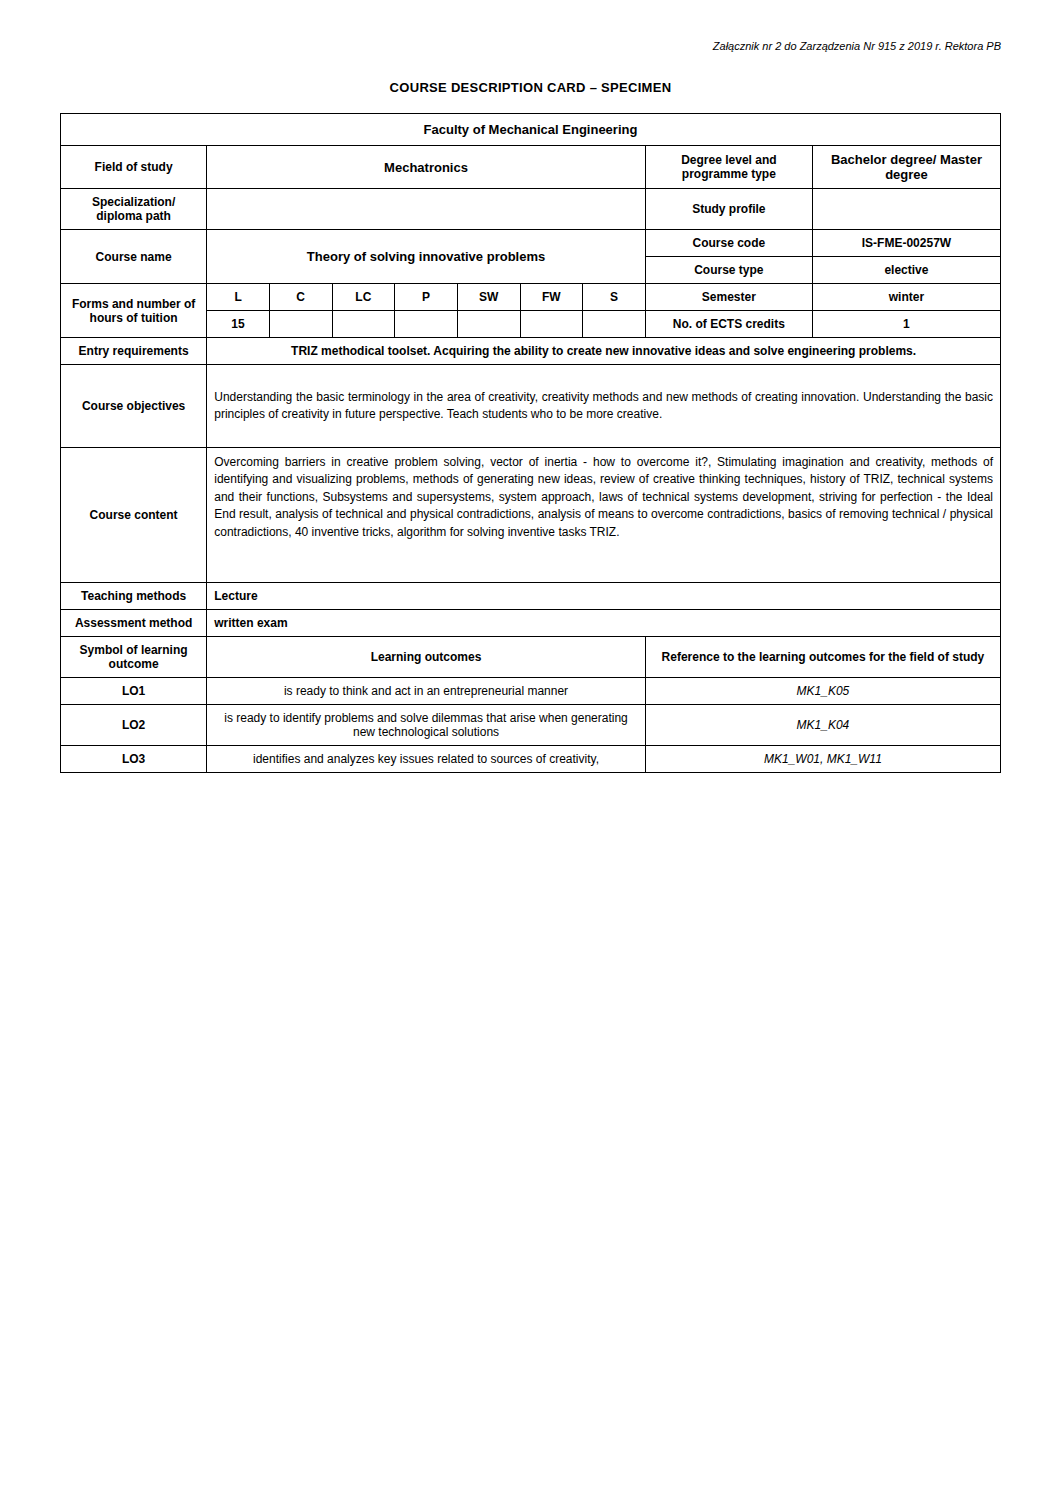Załącznik nr 2 do Zarządzenia Nr 915 z 2019 r. Rektora PB
COURSE DESCRIPTION CARD – SPECIMEN
| Faculty of Mechanical Engineering |
| Field of study | Mechatronics | Degree level and programme type | Bachelor degree/ Master degree |
| Specialization/ diploma path | | Study profile | |
| Course name | Theory of solving innovative problems | Course code | IS-FME-00257W |
| Course type | elective |
| Forms and number of hours of tuition | L | C | LC | P | SW | FW | S | Semester | winter |
| 15 | | | | | | | No. of ECTS credits | 1 |
| Entry requirements | TRIZ methodical toolset. Acquiring the ability to create new innovative ideas and solve engineering problems. |
| Course objectives | Understanding the basic terminology in the area of creativity, creativity methods and new methods of creating innovation. Understanding the basic principles of creativity in future perspective. Teach students who to be more creative. |
| Course content | Overcoming barriers in creative problem solving, vector of inertia - how to overcome it?, Stimulating imagination and creativity, methods of identifying and visualizing problems, methods of generating new ideas, review of creative thinking techniques, history of TRIZ, technical systems and their functions, Subsystems and supersystems, system approach, laws of technical systems development, striving for perfection - the Ideal End result, analysis of technical and physical contradictions, analysis of means to overcome contradictions, basics of removing technical / physical contradictions, 40 inventive tricks, algorithm for solving inventive tasks TRIZ. |
| Teaching methods | Lecture |
| Assessment method | written exam |
| Symbol of learning outcome | Learning outcomes | Reference to the learning outcomes for the field of study |
| LO1 | is ready to think and act in an entrepreneurial manner | MK1_K05 |
| LO2 | is ready to identify problems and solve dilemmas that arise when generating new technological solutions | MK1_K04 |
| LO3 | identifies and analyzes key issues related to sources of creativity, | MK1_W01, MK1_W11 |